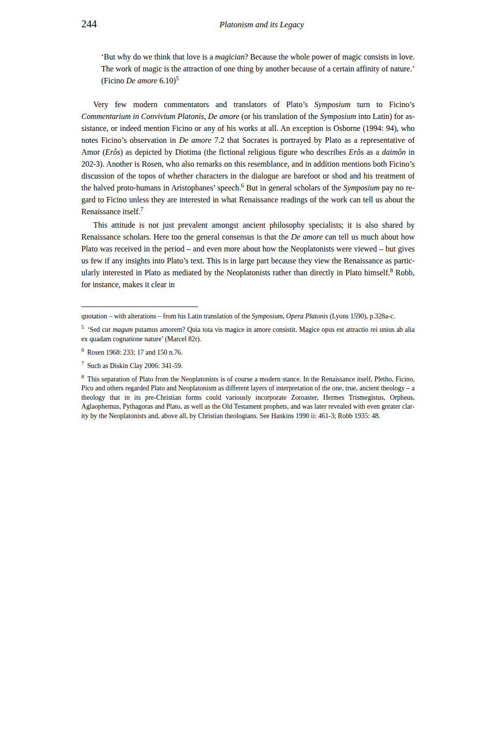244 Platonism and its Legacy
‘But why do we think that love is a magician? Because the whole power of magic consists in love. The work of magic is the attraction of one thing by another because of a certain affinity of nature.’ (Ficino De amore 6.10)5
Very few modern commentators and translators of Plato’s Symposium turn to Ficino’s Commentarium in Convivium Platonis, De amore (or his translation of the Symposium into Latin) for assistance, or indeed mention Ficino or any of his works at all. An exception is Osborne (1994: 94), who notes Ficino’s observation in De amore 7.2 that Socrates is portrayed by Plato as a representative of Amor (Erôs) as depicted by Diotima (the fictional religious figure who describes Erôs as a daimôn in 202-3). Another is Rosen, who also remarks on this resemblance, and in addition mentions both Ficino’s discussion of the topos of whether characters in the dialogue are barefoot or shod and his treatment of the halved proto-humans in Aristophanes’ speech.6 But in general scholars of the Symposium pay no regard to Ficino unless they are interested in what Renaissance readings of the work can tell us about the Renaissance itself.7
This attitude is not just prevalent amongst ancient philosophy specialists; it is also shared by Renaissance scholars. Here too the general consensus is that the De amore can tell us much about how Plato was received in the period – and even more about how the Neoplatonists were viewed – but gives us few if any insights into Plato’s text. This is in large part because they view the Renaissance as particularly interested in Plato as mediated by the Neoplatonists rather than directly in Plato himself.8 Robb, for instance, makes it clear in
quotation – with alterations – from his Latin translation of the Symposium, Opera Platonis (Lyons 1590), p.328a-c.
5 ‘Sed cur magum putamus amorem? Quia tota vis magice in amore consistit. Magice opus est attractio rei unius ab alia ex quadam cognatione nature’ (Marcel 82r).
6 Rosen 1968: 233; 17 and 150 n.76.
7 Such as Diskin Clay 2006: 341-59.
8 This separation of Plato from the Neoplatonists is of course a modern stance. In the Renaissance itself, Pletho, Ficino, Pico and others regarded Plato and Neoplatonism as different layers of interpretation of the one, true, ancient theology – a theology that in its pre-Christian forms could variously incorporate Zoroaster, Hermes Trismegistus, Orpheus, Aglaophemus, Pythagoras and Plato, as well as the Old Testament prophets, and was later revealed with even greater clarity by the Neoplatonists and, above all, by Christian theologians. See Hankins 1990 ii: 461-3; Robb 1935: 48.